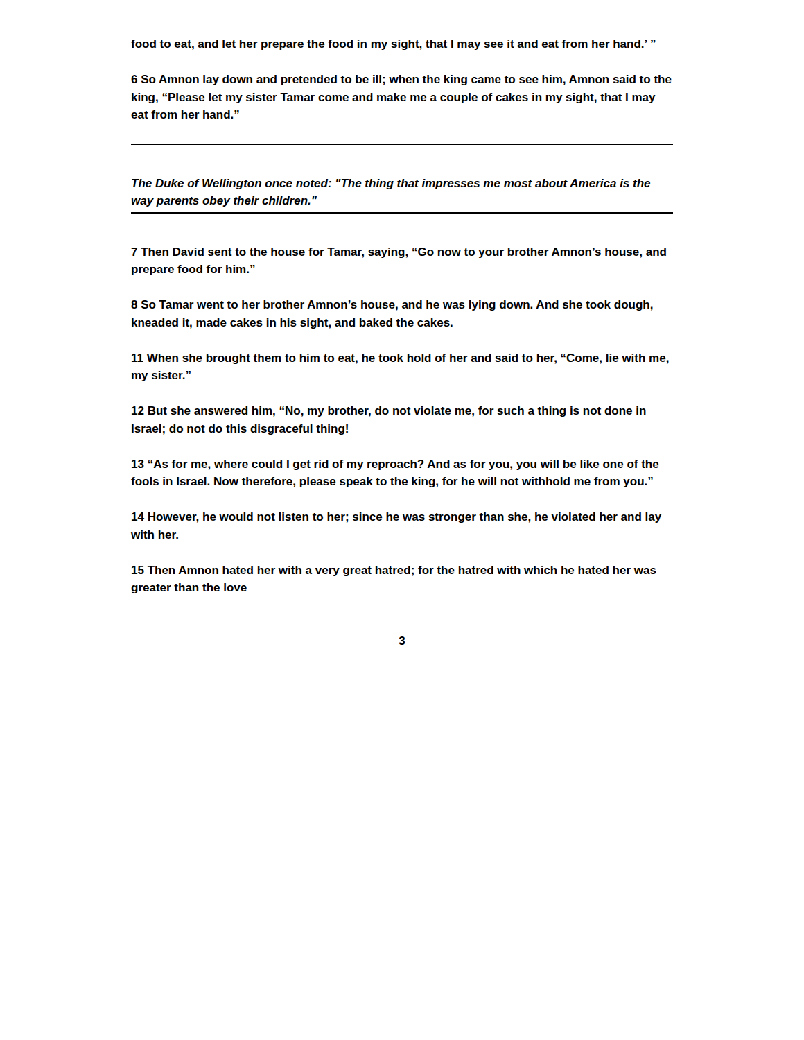food to eat, and let her prepare the food in my sight, that I may see it and eat from her hand.’ ”
6 So Amnon lay down and pretended to be ill; when the king came to see him, Amnon said to the king, “Please let my sister Tamar come and make me a couple of cakes in my sight, that I may eat from her hand.”
The Duke of Wellington once noted: "The thing that impresses me most about America is the way parents obey their children."
7 Then David sent to the house for Tamar, saying, “Go now to your brother Amnon’s house, and prepare food for him.”
8 So Tamar went to her brother Amnon’s house, and he was lying down. And she took dough, kneaded it, made cakes in his sight, and baked the cakes.
11 When she brought them to him to eat, he took hold of her and said to her, “Come, lie with me, my sister.”
12 But she answered him, “No, my brother, do not violate me, for such a thing is not done in Israel; do not do this disgraceful thing!
13 “As for me, where could I get rid of my reproach? And as for you, you will be like one of the fools in Israel. Now therefore, please speak to the king, for he will not withhold me from you.”
14 However, he would not listen to her; since he was stronger than she, he violated her and lay with her.
15 Then Amnon hated her with a very great hatred; for the hatred with which he hated her was greater than the love
3